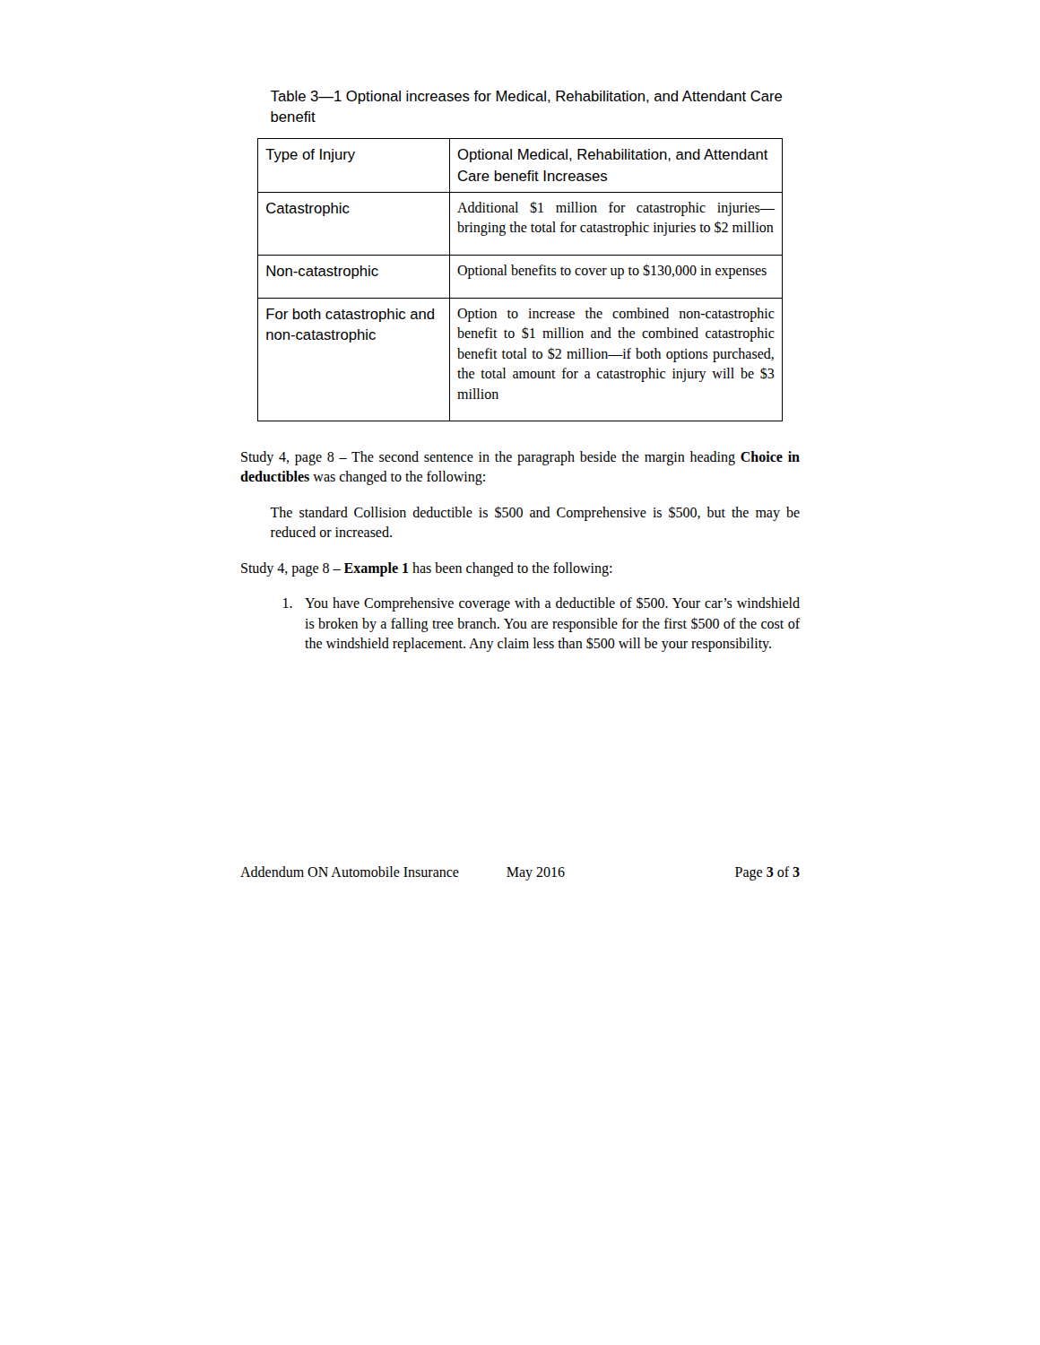Table 3—1 Optional increases for Medical, Rehabilitation, and Attendant Care benefit
| Type of Injury | Optional Medical, Rehabilitation, and Attendant Care benefit Increases |
| Catastrophic | Additional $1 million for catastrophic injuries—bringing the total for catastrophic injuries to $2 million |
| Non-catastrophic | Optional benefits to cover up to $130,000 in expenses |
| For both catastrophic and non-catastrophic | Option to increase the combined non-catastrophic benefit to $1 million and the combined catastrophic benefit total to $2 million—if both options purchased, the total amount for a catastrophic injury will be $3 million |
Study 4, page 8 – The second sentence in the paragraph beside the margin heading Choice in deductibles was changed to the following:
The standard Collision deductible is $500 and Comprehensive is $500, but the may be reduced or increased.
Study 4, page 8 – Example 1 has been changed to the following:
You have Comprehensive coverage with a deductible of $500. Your car’s windshield is broken by a falling tree branch. You are responsible for the first $500 of the cost of the windshield replacement. Any claim less than $500 will be your responsibility.
Addendum ON Automobile Insurance May 2016 Page 3 of 3